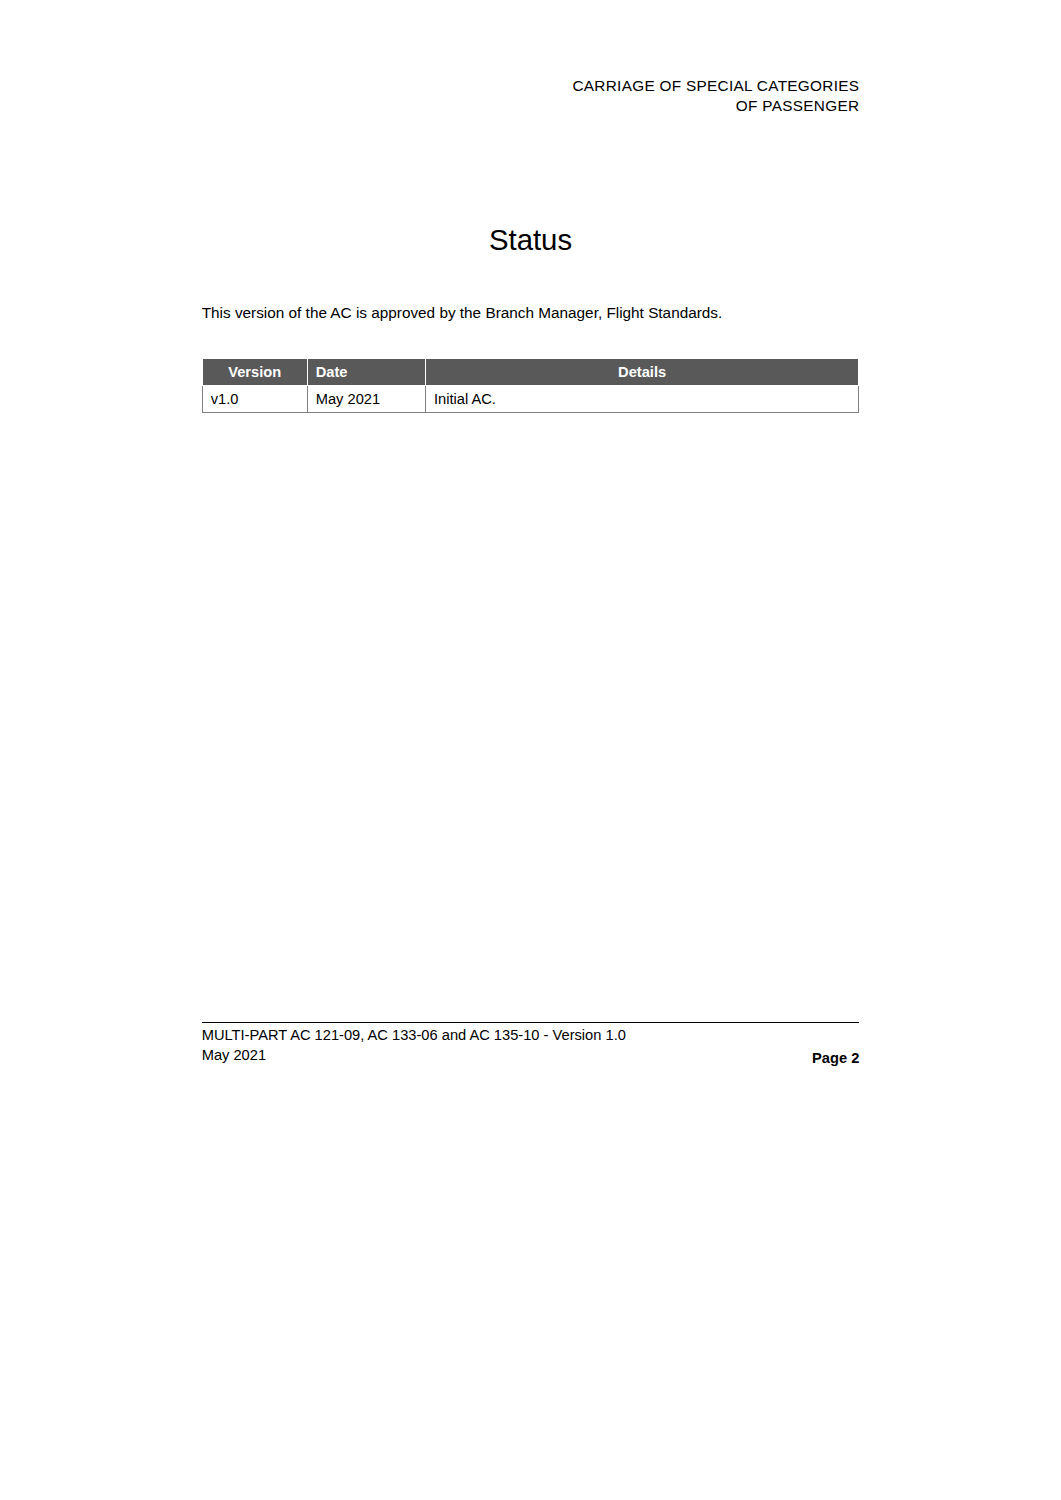CARRIAGE OF SPECIAL CATEGORIES
OF PASSENGER
Status
This version of the AC is approved by the Branch Manager, Flight Standards.
| Version | Date | Details |
| --- | --- | --- |
| v1.0 | May 2021 | Initial AC. |
MULTI-PART AC 121-09, AC 133-06 and AC 135-10 - Version 1.0
May 2021
Page 2